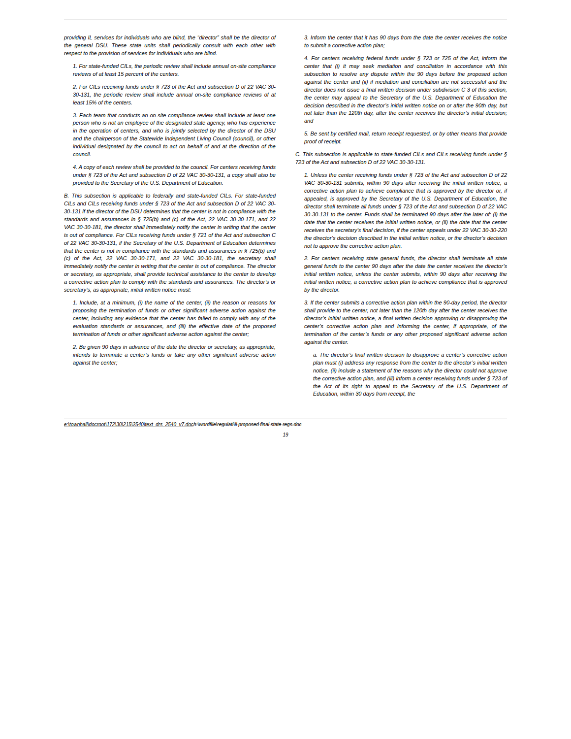providing IL services for individuals who are blind, the “director” shall be the director of the general DSU. These state units shall periodically consult with each other with respect to the provision of services for individuals who are blind.
1. For state-funded CILs, the periodic review shall include annual on-site compliance reviews of at least 15 percent of the centers.
2. For CILs receiving funds under § 723 of the Act and subsection D of 22 VAC 30-30-131, the periodic review shall include annual on-site compliance reviews of at least 15% of the centers.
3. Each team that conducts an on-site compliance review shall include at least one person who is not an employee of the designated state agency, who has experience in the operation of centers, and who is jointly selected by the director of the DSU and the chairperson of the Statewide Independent Living Council (council), or other individual designated by the council to act on behalf of and at the direction of the council.
4. A copy of each review shall be provided to the council. For centers receiving funds under § 723 of the Act and subsection D of 22 VAC 30-30-131, a copy shall also be provided to the Secretary of the U.S. Department of Education.
B. This subsection is applicable to federally and state-funded CILs. For state-funded CILs and CILs receiving funds under § 723 of the Act and subsection D of 22 VAC 30-30-131 if the director of the DSU determines that the center is not in compliance with the standards and assurances in § 725(b) and (c) of the Act, 22 VAC 30-30-171, and 22 VAC 30-30-181, the director shall immediately notify the center in writing that the center is out of compliance. For CILs receiving funds under § 721 of the Act and subsection C of 22 VAC 30-30-131, if the Secretary of the U.S. Department of Education determines that the center is not in compliance with the standards and assurances in § 725(b) and (c) of the Act, 22 VAC 30-30-171, and 22 VAC 30-30-181, the secretary shall immediately notify the center in writing that the center is out of compliance. The director or secretary, as appropriate, shall provide technical assistance to the center to develop a corrective action plan to comply with the standards and assurances. The director’s or secretary’s, as appropriate, initial written notice must:
1. Include, at a minimum, (i) the name of the center, (ii) the reason or reasons for proposing the termination of funds or other significant adverse action against the center, including any evidence that the center has failed to comply with any of the evaluation standards or assurances, and (iii) the effective date of the proposed termination of funds or other significant adverse action against the center;
2. Be given 90 days in advance of the date the director or secretary, as appropriate, intends to terminate a center’s funds or take any other significant adverse action against the center;
3. Inform the center that it has 90 days from the date the center receives the notice to submit a corrective action plan;
4. For centers receiving federal funds under § 723 or 725 of the Act, inform the center that (i) it may seek mediation and conciliation in accordance with this subsection to resolve any dispute within the 90 days before the proposed action against the center and (ii) if mediation and conciliation are not successful and the director does not issue a final written decision under subdivision C 3 of this section, the center may appeal to the Secretary of the U.S. Department of Education the decision described in the director’s initial written notice on or after the 90th day, but not later than the 120th day, after the center receives the director’s initial decision; and
5. Be sent by certified mail, return receipt requested, or by other means that provide proof of receipt.
C. This subsection is applicable to state-funded CILs and CILs receiving funds under § 723 of the Act and subsection D of 22 VAC 30-30-131.
1. Unless the center receiving funds under § 723 of the Act and subsection D of 22 VAC 30-30-131 submits, within 90 days after receiving the initial written notice, a corrective action plan to achieve compliance that is approved by the director or, if appealed, is approved by the Secretary of the U.S. Department of Education, the director shall terminate all funds under § 723 of the Act and subsection D of 22 VAC 30-30-131 to the center. Funds shall be terminated 90 days after the later of: (i) the date that the center receives the initial written notice, or (ii) the date that the center receives the secretary’s final decision, if the center appeals under 22 VAC 30-30-220 the director’s decision described in the initial written notice, or the director’s decision not to approve the corrective action plan.
2. For centers receiving state general funds, the director shall terminate all state general funds to the center 90 days after the date the center receives the director’s initial written notice, unless the center submits, within 90 days after receiving the initial written notice, a corrective action plan to achieve compliance that is approved by the director.
3. If the center submits a corrective action plan within the 90-day period, the director shall provide to the center, not later than the 120th day after the center receives the director’s initial written notice, a final written decision approving or disapproving the center’s corrective action plan and informing the center, if appropriate, of the termination of the center’s funds or any other proposed significant adverse action against the center.
a. The director’s final written decision to disapprove a center’s corrective action plan must (i) address any response from the center to the director’s initial written notice, (ii) include a statement of the reasons why the director could not approve the corrective action plan, and (iii) inform a center receiving funds under § 723 of the Act of its right to appeal to the Secretary of the U.S. Department of Education, within 30 days from receipt, the
e:\townhall\docroot\172\30\215\2540\text_drs_2540_v7.doc h:\wordfile\regulati\il proposed final state regs.doc
19